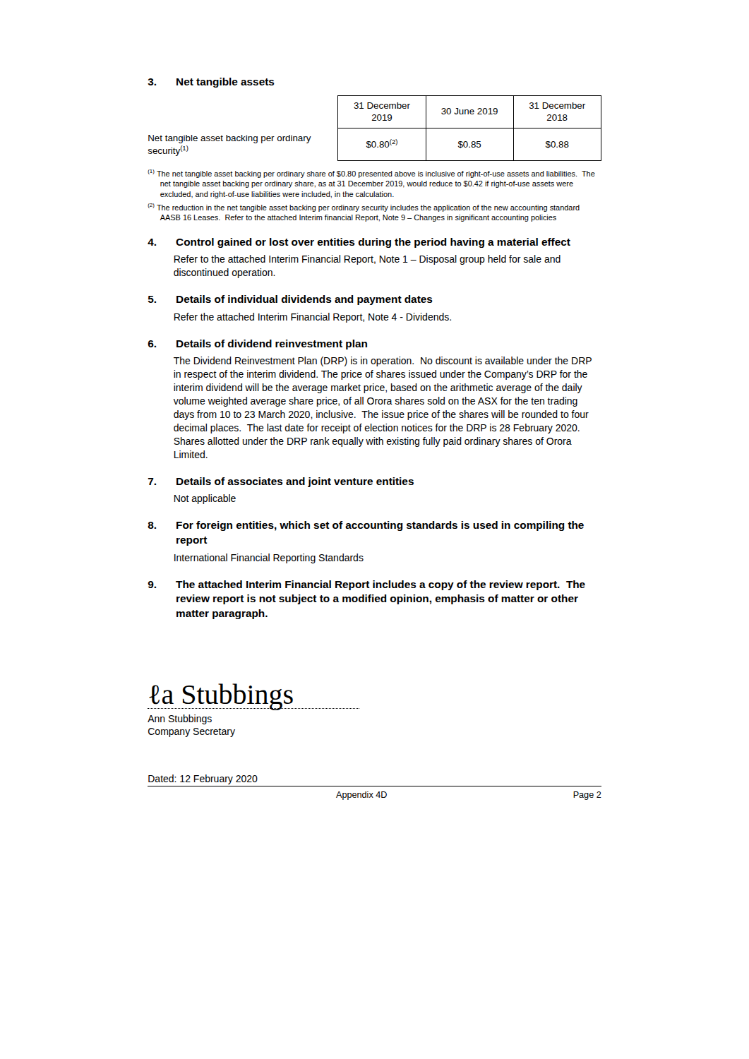3.
Net tangible assets
| | 31 December 2019 | 30 June 2019 | 31 December 2018 |
| Net tangible asset backing per ordinary security (1) | $0.80 (2) | $0.85 | $0.88 |
(1) The net tangible asset backing per ordinary share of $0.80 presented above is inclusive of right-of-use assets and liabilities. The net tangible asset backing per ordinary share, as at 31 December 2019, would reduce to $0.42 if right-of-use assets were excluded, and right-of-use liabilities were included, in the calculation.
(2) The reduction in the net tangible asset backing per ordinary security includes the application of the new accounting standard AASB 16 Leases. Refer to the attached Interim financial Report, Note 9 – Changes in significant accounting policies
4.
Control gained or lost over entities during the period having a material effect
Refer to the attached Interim Financial Report, Note 1 – Disposal group held for sale and discontinued operation.
5.
Details of individual dividends and payment dates
Refer the attached Interim Financial Report, Note 4 - Dividends.
6.
Details of dividend reinvestment plan
The Dividend Reinvestment Plan (DRP) is in operation. No discount is available under the DRP in respect of the interim dividend. The price of shares issued under the Company’s DRP for the interim dividend will be the average market price, based on the arithmetic average of the daily volume weighted average share price, of all Orora shares sold on the ASX for the ten trading days from 10 to 23 March 2020, inclusive. The issue price of the shares will be rounded to four decimal places. The last date for receipt of election notices for the DRP is 28 February 2020. Shares allotted under the DRP rank equally with existing fully paid ordinary shares of Orora Limited.
7.
Details of associates and joint venture entities
Not applicable
8.
For foreign entities, which set of accounting standards is used in compiling the report
International Financial Reporting Standards
9.
The attached Interim Financial Report includes a copy of the review report. The review report is not subject to a modified opinion, emphasis of matter or other matter paragraph.
ℓa Stubbings
Ann Stubbings
Company Secretary
Dated: 12 February 2020
Appendix 4D
Page 2